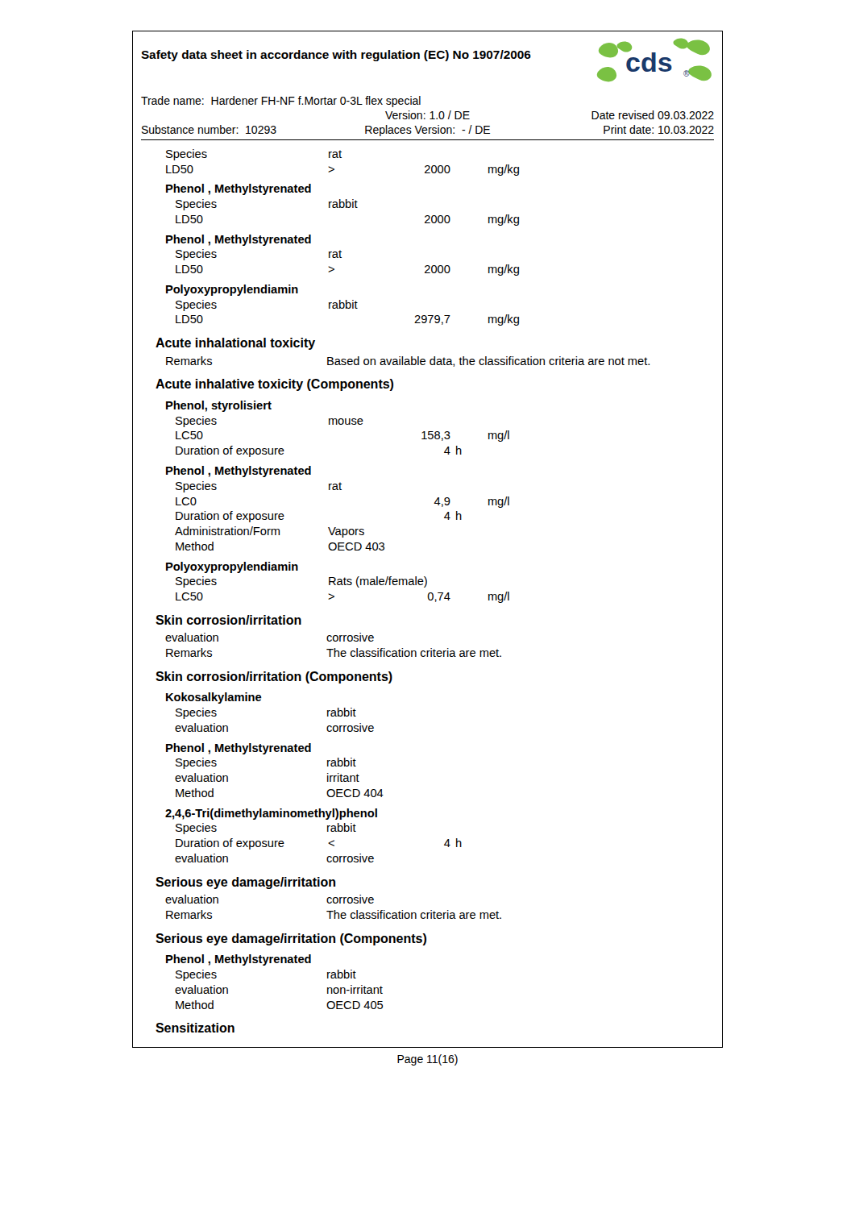Safety data sheet in accordance with regulation (EC) No 1907/2006
cds ®
Trade name: Hardener FH-NF f.Mortar 0-3L flex special
Version: 1.0 / DE
Date revised 09.03.2022
Substance number: 10293
Replaces Version: - / DE
Print date: 10.03.2022
Species
rat
LD50
>
2000
mg/kg
Phenol , Methylstyrenated
Species
rabbit
LD50
2000
mg/kg
Phenol , Methylstyrenated
Species
rat
LD50
>
2000
mg/kg
Polyoxypropylendiamin
Species
rabbit
LD50
2979,7
mg/kg
Acute inhalational toxicity
Remarks
Based on available data, the classification criteria are not met.
Acute inhalative toxicity (Components)
Phenol, styrolisiert
Species
mouse
LC50
158,3
mg/l
Duration of exposure
4
h
Phenol , Methylstyrenated
Species
rat
LC0
4,9
mg/l
Duration of exposure
4
h
Administration/Form
Vapors
Method
OECD 403
Polyoxypropylendiamin
Species
Rats (male/female)
LC50
>
0,74
mg/l
Skin corrosion/irritation
evaluation
corrosive
Remarks
The classification criteria are met.
Skin corrosion/irritation (Components)
Kokosalkylamine
Species
rabbit
evaluation
corrosive
Phenol , Methylstyrenated
Species
rabbit
evaluation
irritant
Method
OECD 404
2,4,6-Tri(dimethylaminomethyl)phenol
Species
rabbit
Duration of exposure
<
4
h
evaluation
corrosive
Serious eye damage/irritation
evaluation
corrosive
Remarks
The classification criteria are met.
Serious eye damage/irritation (Components)
Phenol , Methylstyrenated
Species
rabbit
evaluation
non-irritant
Method
OECD 405
Sensitization
Page 11(16)